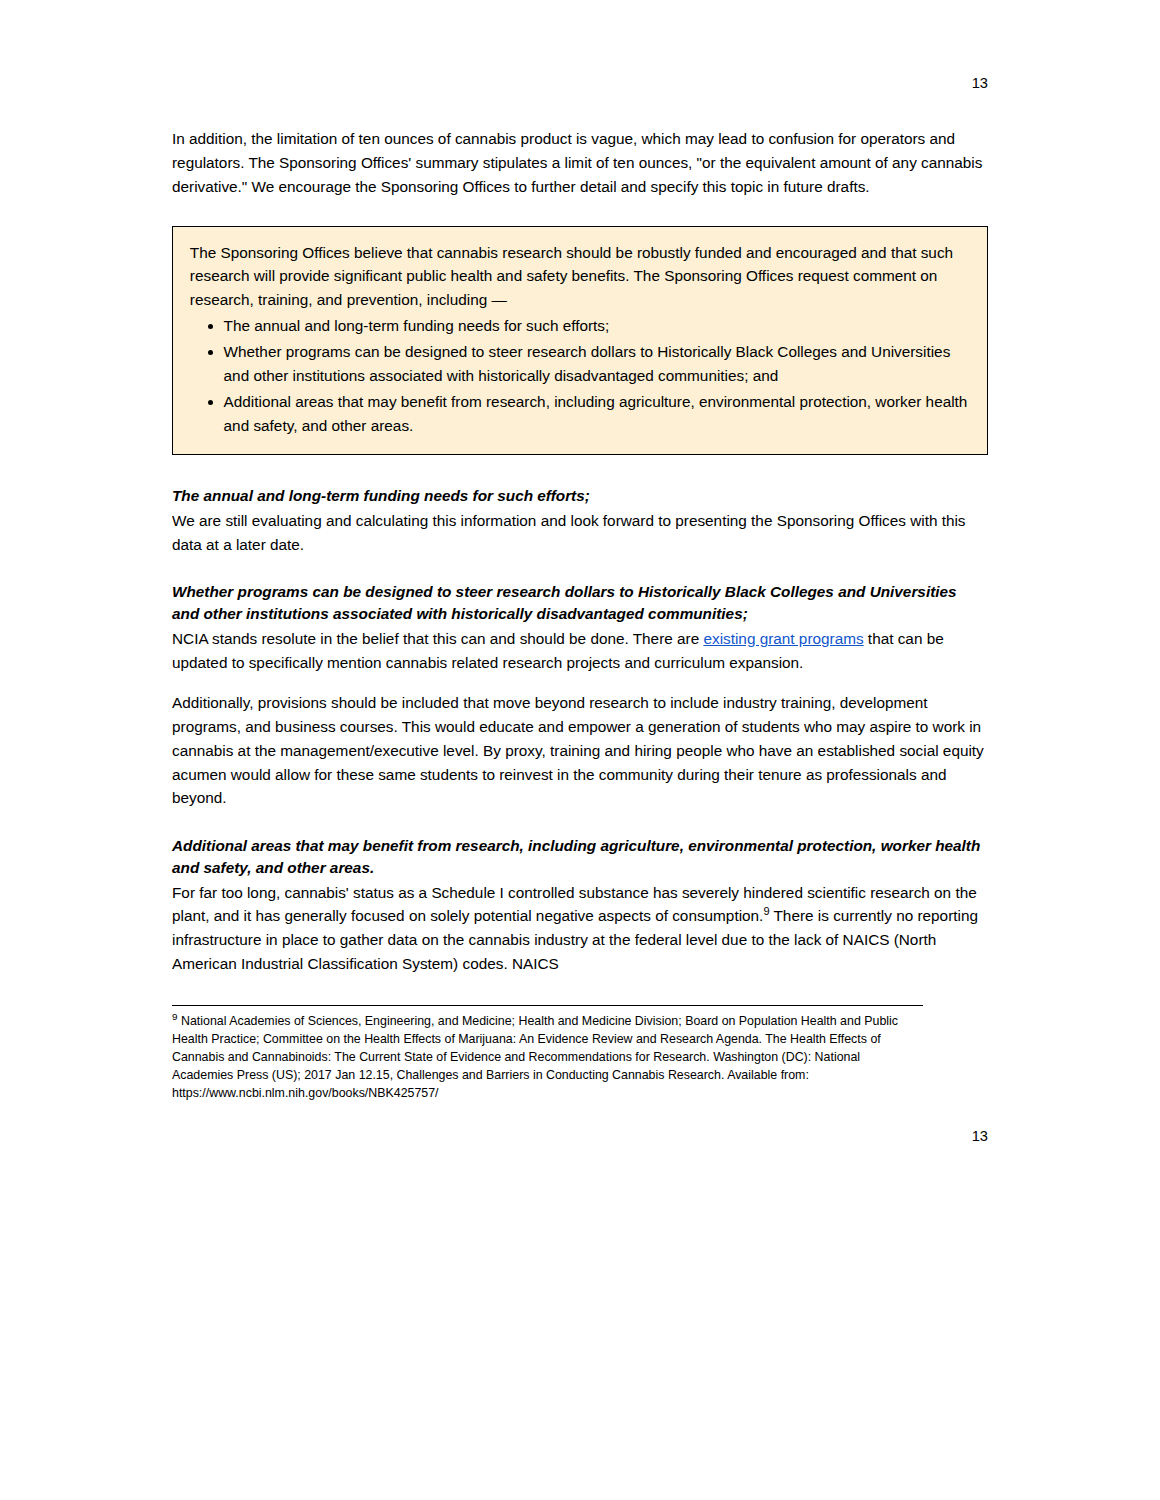13
In addition, the limitation of ten ounces of cannabis product is vague, which may lead to confusion for operators and regulators. The Sponsoring Offices' summary stipulates a limit of ten ounces, "or the equivalent amount of any cannabis derivative." We encourage the Sponsoring Offices to further detail and specify this topic in future drafts.
The Sponsoring Offices believe that cannabis research should be robustly funded and encouraged and that such research will provide significant public health and safety benefits. The Sponsoring Offices request comment on research, training, and prevention, including —
The annual and long-term funding needs for such efforts;
Whether programs can be designed to steer research dollars to Historically Black Colleges and Universities and other institutions associated with historically disadvantaged communities; and
Additional areas that may benefit from research, including agriculture, environmental protection, worker health and safety, and other areas.
The annual and long-term funding needs for such efforts;
We are still evaluating and calculating this information and look forward to presenting the Sponsoring Offices with this data at a later date.
Whether programs can be designed to steer research dollars to Historically Black Colleges and Universities and other institutions associated with historically disadvantaged communities;
NCIA stands resolute in the belief that this can and should be done. There are existing grant programs that can be updated to specifically mention cannabis related research projects and curriculum expansion.
Additionally, provisions should be included that move beyond research to include industry training, development programs, and business courses. This would educate and empower a generation of students who may aspire to work in cannabis at the management/executive level. By proxy, training and hiring people who have an established social equity acumen would allow for these same students to reinvest in the community during their tenure as professionals and beyond.
Additional areas that may benefit from research, including agriculture, environmental protection, worker health and safety, and other areas.
For far too long, cannabis' status as a Schedule I controlled substance has severely hindered scientific research on the plant, and it has generally focused on solely potential negative aspects of consumption.9 There is currently no reporting infrastructure in place to gather data on the cannabis industry at the federal level due to the lack of NAICS (North American Industrial Classification System) codes. NAICS
9 National Academies of Sciences, Engineering, and Medicine; Health and Medicine Division; Board on Population Health and Public Health Practice; Committee on the Health Effects of Marijuana: An Evidence Review and Research Agenda. The Health Effects of Cannabis and Cannabinoids: The Current State of Evidence and Recommendations for Research. Washington (DC): National Academies Press (US); 2017 Jan 12.15, Challenges and Barriers in Conducting Cannabis Research. Available from: https://www.ncbi.nlm.nih.gov/books/NBK425757/
13